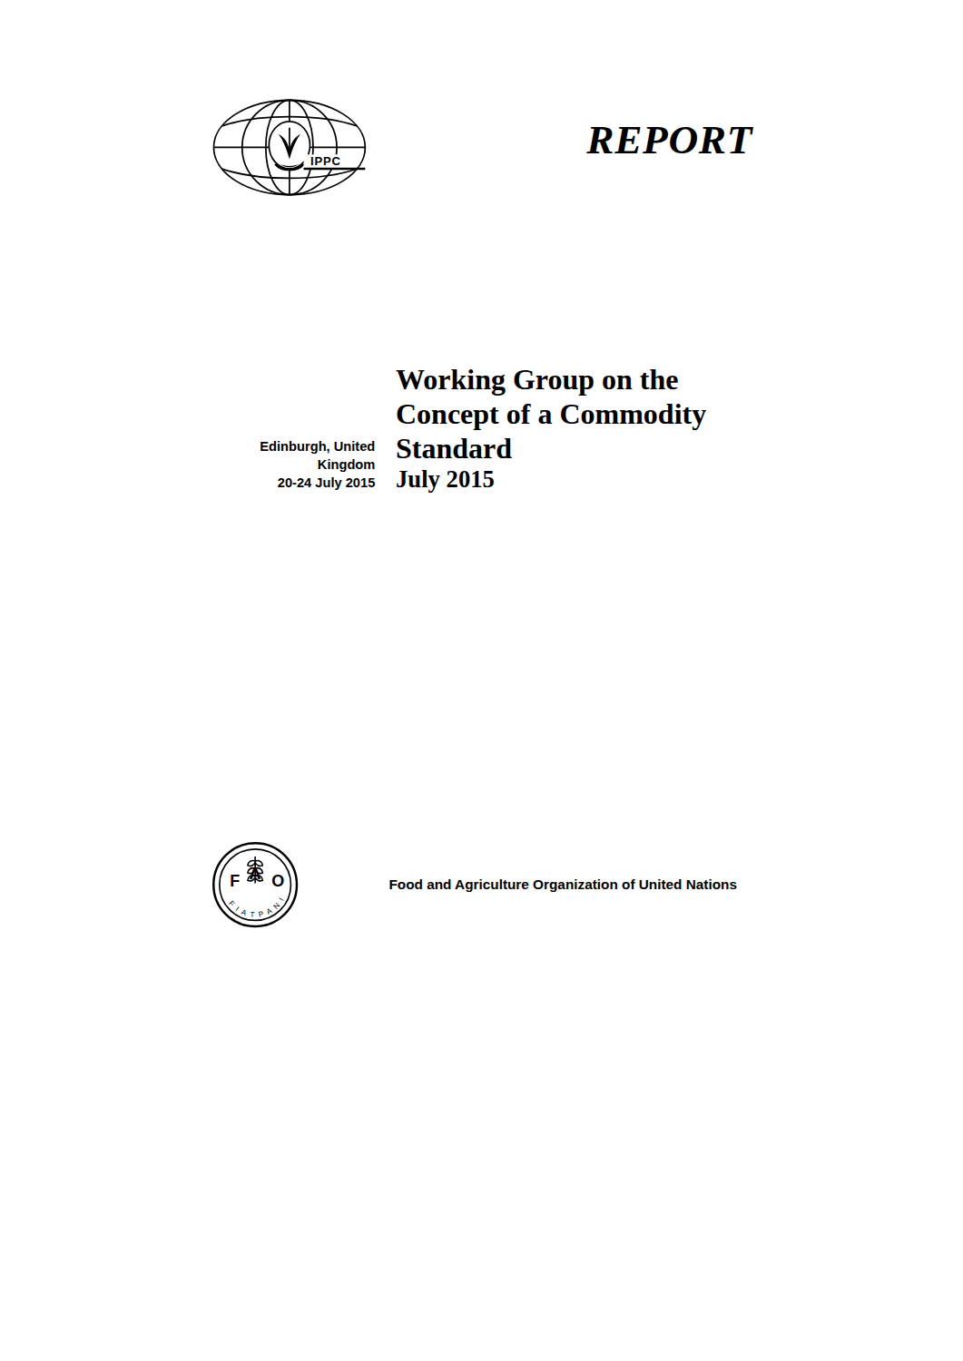IPPC
REPORT
Edinburgh, United
Kingdom
20-24 July 2015
Working Group on the Concept of a Commodity Standard July 2015
F A O F I A T P A N I S
Food and Agriculture Organization of United Nations